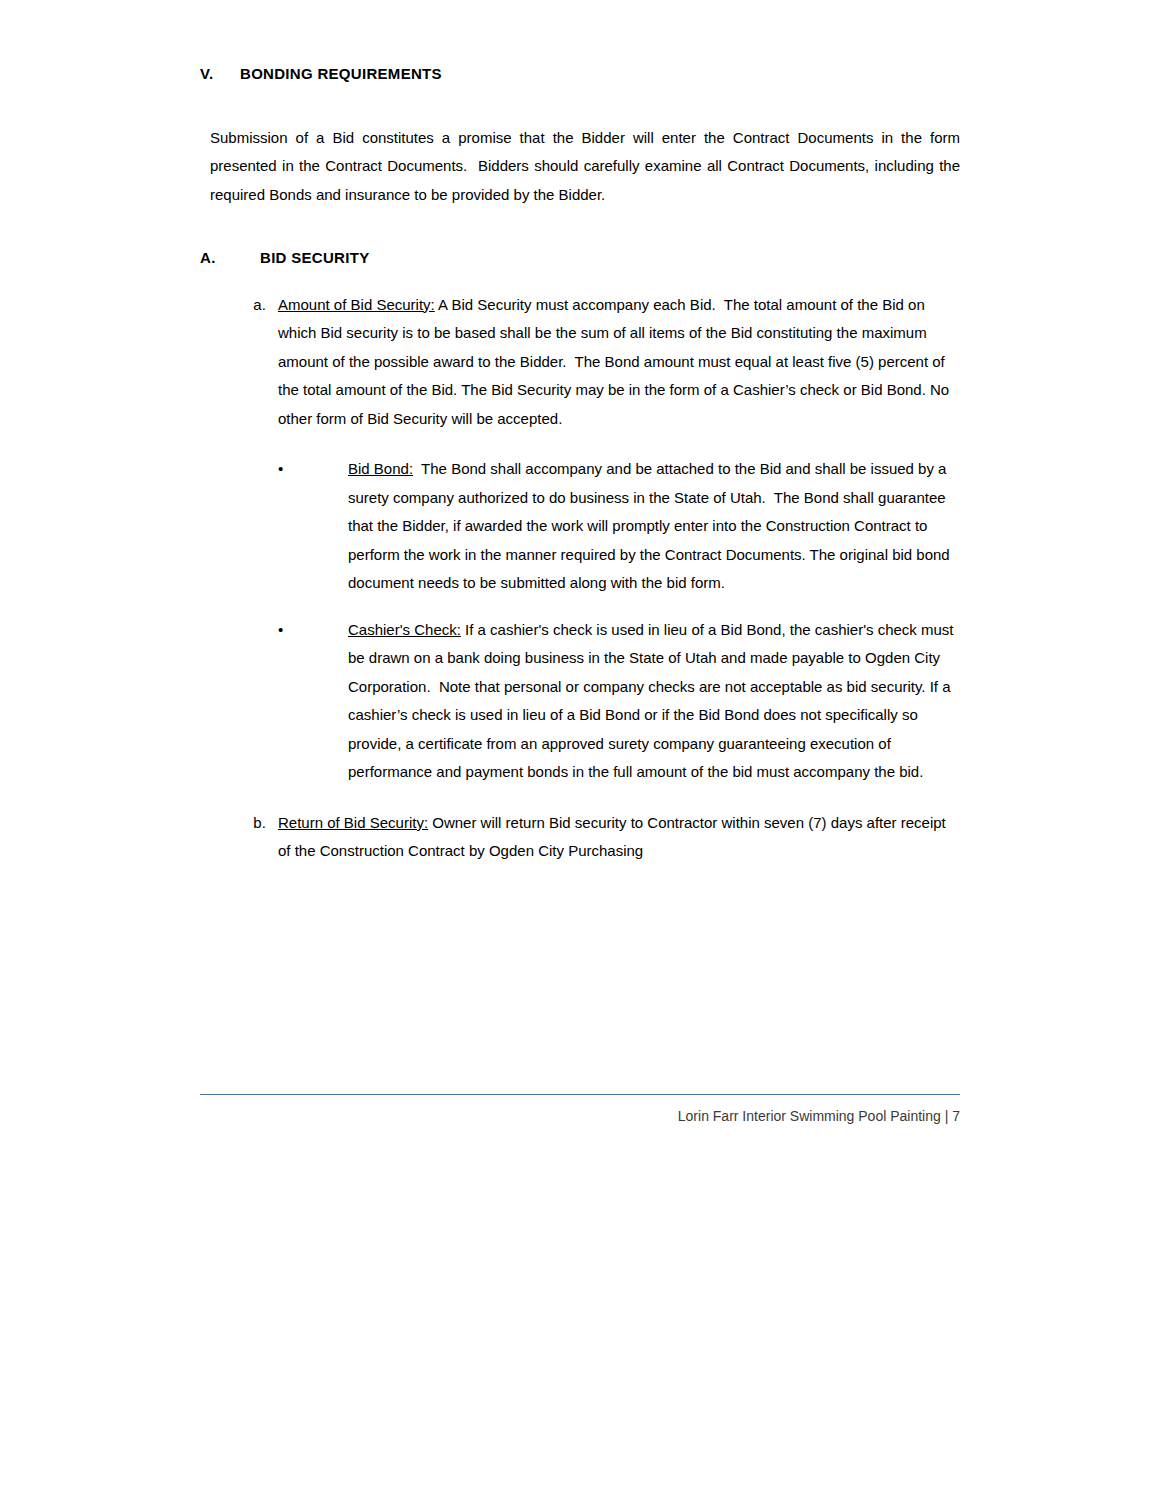V. BONDING REQUIREMENTS
Submission of a Bid constitutes a promise that the Bidder will enter the Contract Documents in the form presented in the Contract Documents. Bidders should carefully examine all Contract Documents, including the required Bonds and insurance to be provided by the Bidder.
A. BID SECURITY
Amount of Bid Security: A Bid Security must accompany each Bid. The total amount of the Bid on which Bid security is to be based shall be the sum of all items of the Bid constituting the maximum amount of the possible award to the Bidder. The Bond amount must equal at least five (5) percent of the total amount of the Bid. The Bid Security may be in the form of a Cashier’s check or Bid Bond. No other form of Bid Security will be accepted.
Bid Bond: The Bond shall accompany and be attached to the Bid and shall be issued by a surety company authorized to do business in the State of Utah. The Bond shall guarantee that the Bidder, if awarded the work will promptly enter into the Construction Contract to perform the work in the manner required by the Contract Documents. The original bid bond document needs to be submitted along with the bid form.
Cashier's Check: If a cashier's check is used in lieu of a Bid Bond, the cashier's check must be drawn on a bank doing business in the State of Utah and made payable to Ogden City Corporation. Note that personal or company checks are not acceptable as bid security. If a cashier’s check is used in lieu of a Bid Bond or if the Bid Bond does not specifically so provide, a certificate from an approved surety company guaranteeing execution of performance and payment bonds in the full amount of the bid must accompany the bid.
Return of Bid Security: Owner will return Bid security to Contractor within seven (7) days after receipt of the Construction Contract by Ogden City Purchasing
Lorin Farr Interior Swimming Pool Painting | 7